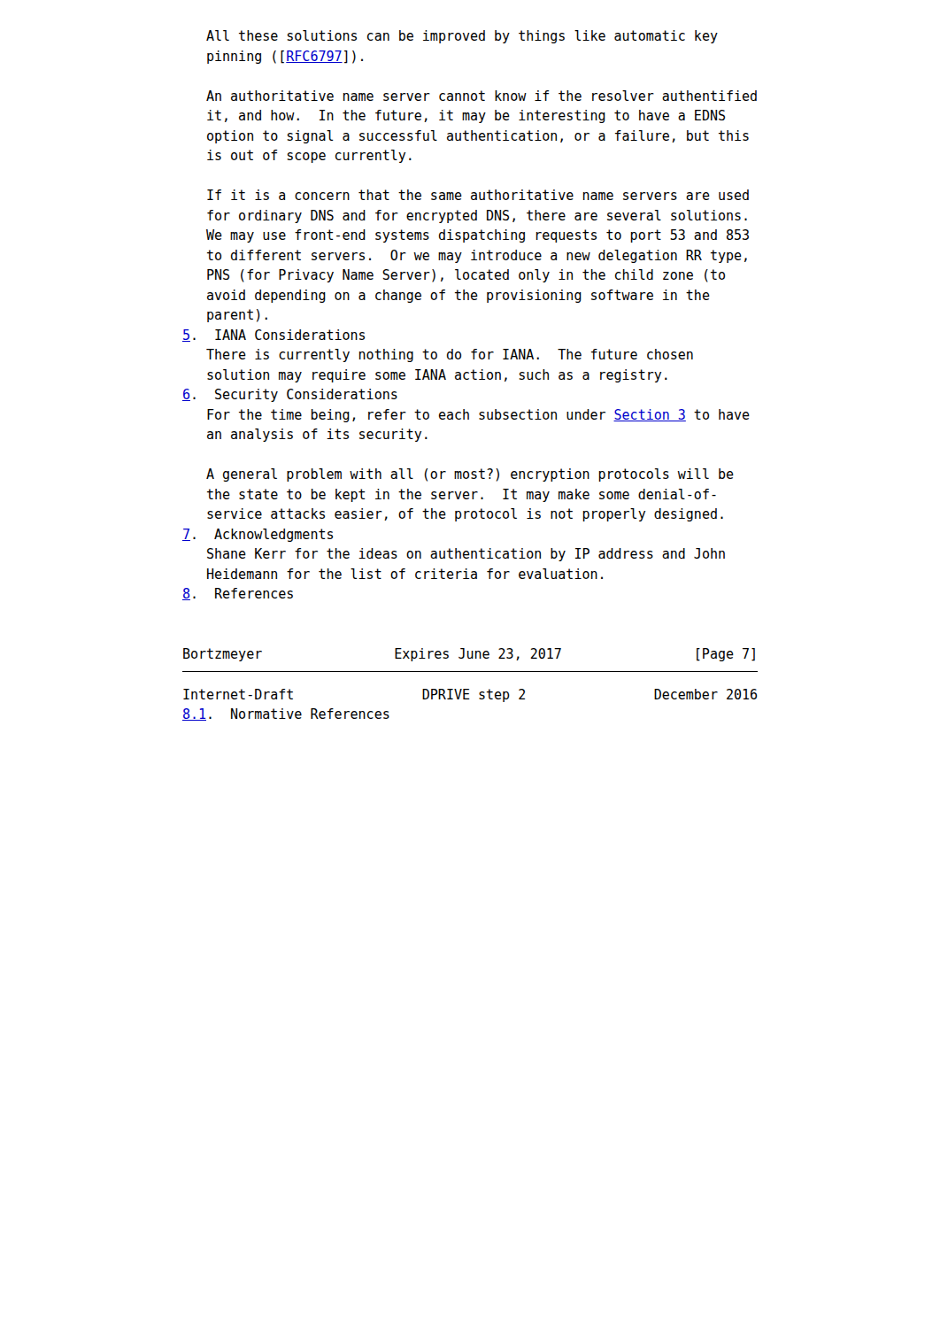All these solutions can be improved by things like automatic key
   pinning ([RFC6797]).

   An authoritative name server cannot know if the resolver authentified
   it, and how.  In the future, it may be interesting to have a EDNS
   option to signal a successful authentication, or a failure, but this
   is out of scope currently.

   If it is a concern that the same authoritative name servers are used
   for ordinary DNS and for encrypted DNS, there are several solutions.
   We may use front-end systems dispatching requests to port 53 and 853
   to different servers.  Or we may introduce a new delegation RR type,
   PNS (for Privacy Name Server), located only in the child zone (to
   avoid depending on a change of the provisioning software in the
   parent).
5.  IANA Considerations
   There is currently nothing to do for IANA.  The future chosen
   solution may require some IANA action, such as a registry.
6.  Security Considerations
   For the time being, refer to each subsection under Section 3 to have
   an analysis of its security.

   A general problem with all (or most?) encryption protocols will be
   the state to be kept in the server.  It may make some denial-of-
   service attacks easier, of the protocol is not properly designed.
7.  Acknowledgments
   Shane Kerr for the ideas on authentication by IP address and John
   Heidemann for the list of criteria for evaluation.
8.  References

Bortzmeyer Expires June 23, 2017[Page 7]
Internet-Draft DPRIVE step 2 December 2016

8.1.  Normative References